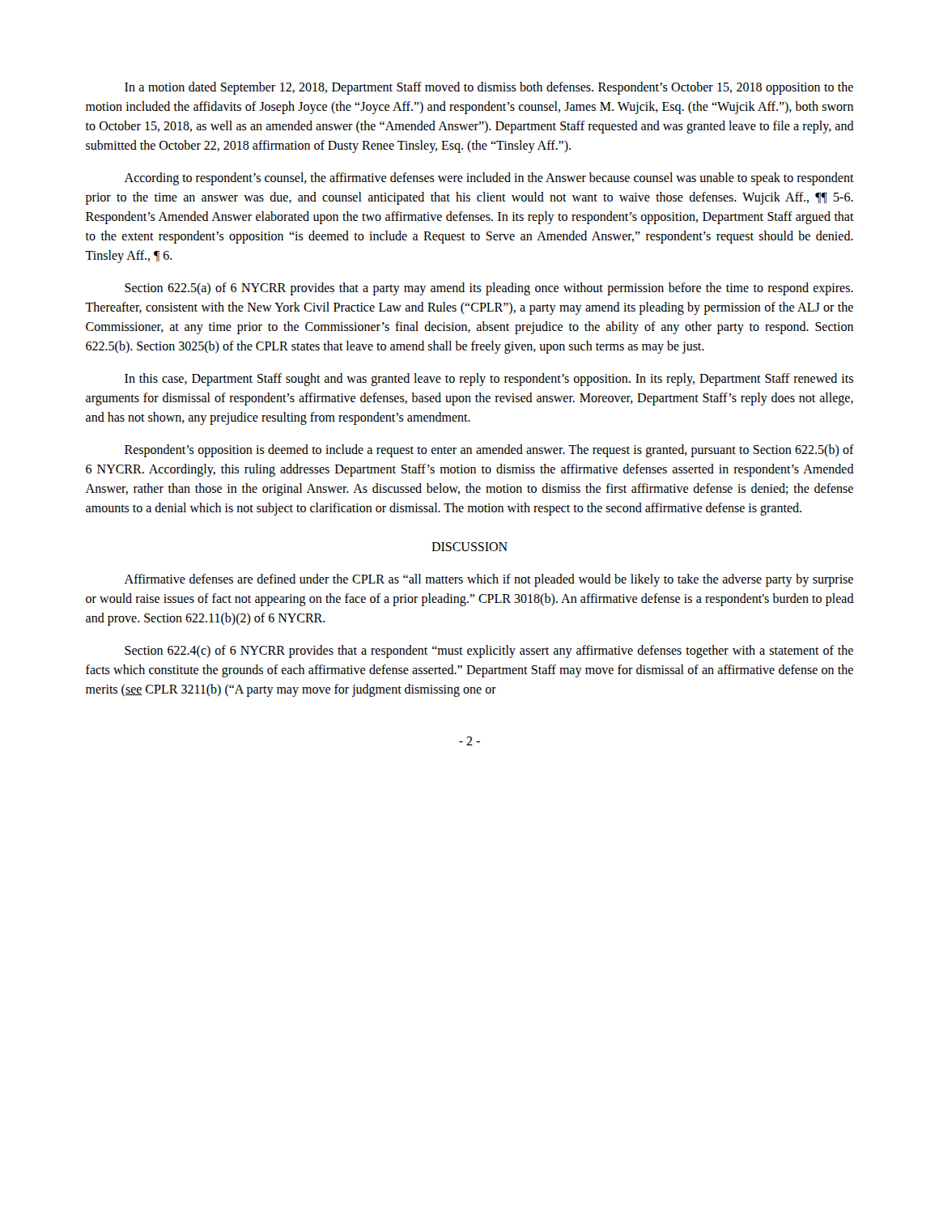In a motion dated September 12, 2018, Department Staff moved to dismiss both defenses. Respondent’s October 15, 2018 opposition to the motion included the affidavits of Joseph Joyce (the “Joyce Aff.”) and respondent’s counsel, James M. Wujcik, Esq. (the “Wujcik Aff.”), both sworn to October 15, 2018, as well as an amended answer (the “Amended Answer”). Department Staff requested and was granted leave to file a reply, and submitted the October 22, 2018 affirmation of Dusty Renee Tinsley, Esq. (the “Tinsley Aff.”).
According to respondent’s counsel, the affirmative defenses were included in the Answer because counsel was unable to speak to respondent prior to the time an answer was due, and counsel anticipated that his client would not want to waive those defenses. Wujcik Aff., ¶¶ 5-6. Respondent’s Amended Answer elaborated upon the two affirmative defenses. In its reply to respondent’s opposition, Department Staff argued that to the extent respondent’s opposition “is deemed to include a Request to Serve an Amended Answer,” respondent’s request should be denied. Tinsley Aff., ¶ 6.
Section 622.5(a) of 6 NYCRR provides that a party may amend its pleading once without permission before the time to respond expires. Thereafter, consistent with the New York Civil Practice Law and Rules (“CPLR”), a party may amend its pleading by permission of the ALJ or the Commissioner, at any time prior to the Commissioner’s final decision, absent prejudice to the ability of any other party to respond. Section 622.5(b). Section 3025(b) of the CPLR states that leave to amend shall be freely given, upon such terms as may be just.
In this case, Department Staff sought and was granted leave to reply to respondent’s opposition. In its reply, Department Staff renewed its arguments for dismissal of respondent’s affirmative defenses, based upon the revised answer. Moreover, Department Staff’s reply does not allege, and has not shown, any prejudice resulting from respondent’s amendment.
Respondent’s opposition is deemed to include a request to enter an amended answer. The request is granted, pursuant to Section 622.5(b) of 6 NYCRR. Accordingly, this ruling addresses Department Staff’s motion to dismiss the affirmative defenses asserted in respondent’s Amended Answer, rather than those in the original Answer. As discussed below, the motion to dismiss the first affirmative defense is denied; the defense amounts to a denial which is not subject to clarification or dismissal. The motion with respect to the second affirmative defense is granted.
DISCUSSION
Affirmative defenses are defined under the CPLR as “all matters which if not pleaded would be likely to take the adverse party by surprise or would raise issues of fact not appearing on the face of a prior pleading.” CPLR 3018(b). An affirmative defense is a respondent's burden to plead and prove. Section 622.11(b)(2) of 6 NYCRR.
Section 622.4(c) of 6 NYCRR provides that a respondent “must explicitly assert any affirmative defenses together with a statement of the facts which constitute the grounds of each affirmative defense asserted.” Department Staff may move for dismissal of an affirmative defense on the merits (see CPLR 3211(b) (“A party may move for judgment dismissing one or
- 2 -